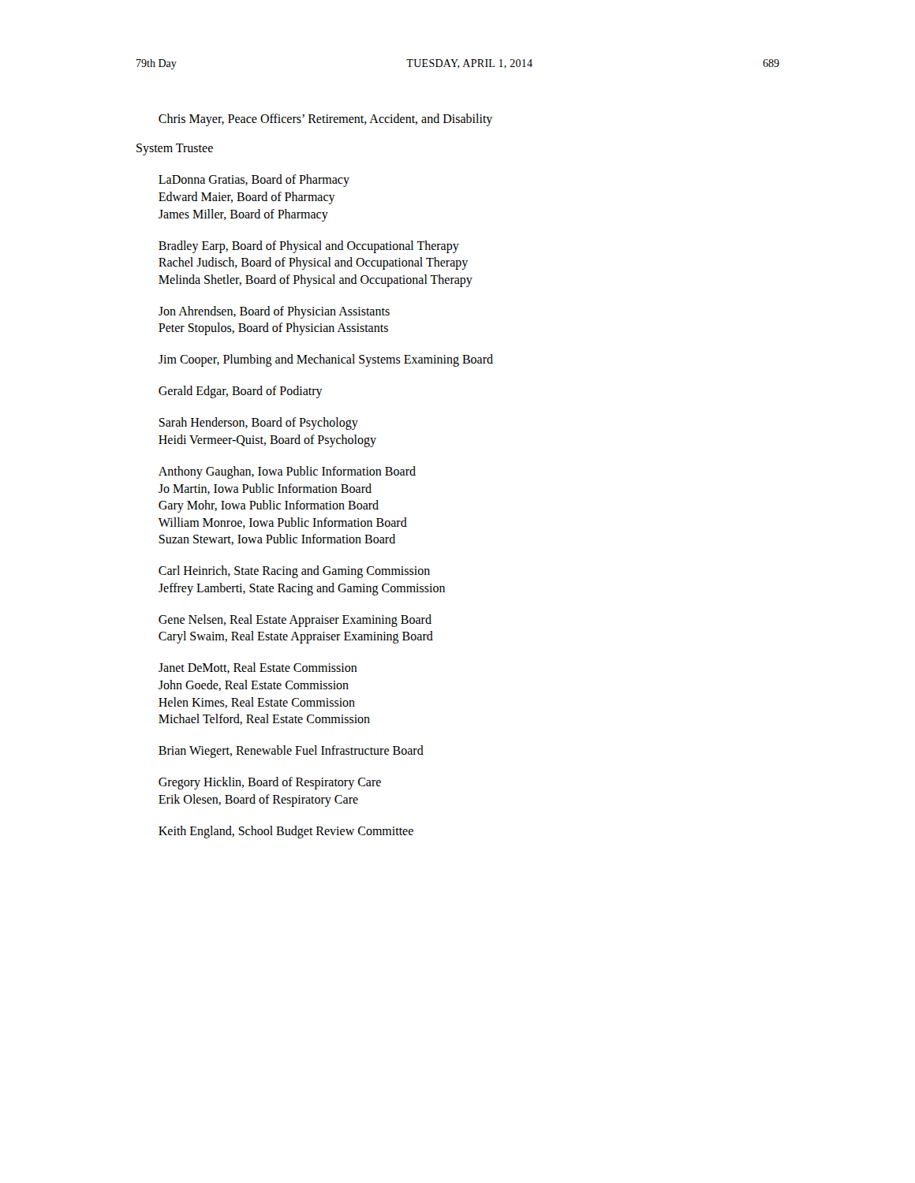79th Day TUESDAY, APRIL 1, 2014 689
Chris Mayer, Peace Officers’ Retirement, Accident, and Disability
System Trustee
LaDonna Gratias, Board of Pharmacy
Edward Maier, Board of Pharmacy
James Miller, Board of Pharmacy
Bradley Earp, Board of Physical and Occupational Therapy
Rachel Judisch, Board of Physical and Occupational Therapy
Melinda Shetler, Board of Physical and Occupational Therapy
Jon Ahrendsen, Board of Physician Assistants
Peter Stopulos, Board of Physician Assistants
Jim Cooper, Plumbing and Mechanical Systems Examining Board
Gerald Edgar, Board of Podiatry
Sarah Henderson, Board of Psychology
Heidi Vermeer-Quist, Board of Psychology
Anthony Gaughan, Iowa Public Information Board
Jo Martin, Iowa Public Information Board
Gary Mohr, Iowa Public Information Board
William Monroe, Iowa Public Information Board
Suzan Stewart, Iowa Public Information Board
Carl Heinrich, State Racing and Gaming Commission
Jeffrey Lamberti, State Racing and Gaming Commission
Gene Nelsen, Real Estate Appraiser Examining Board
Caryl Swaim, Real Estate Appraiser Examining Board
Janet DeMott, Real Estate Commission
John Goede, Real Estate Commission
Helen Kimes, Real Estate Commission
Michael Telford, Real Estate Commission
Brian Wiegert, Renewable Fuel Infrastructure Board
Gregory Hicklin, Board of Respiratory Care
Erik Olesen, Board of Respiratory Care
Keith England, School Budget Review Committee